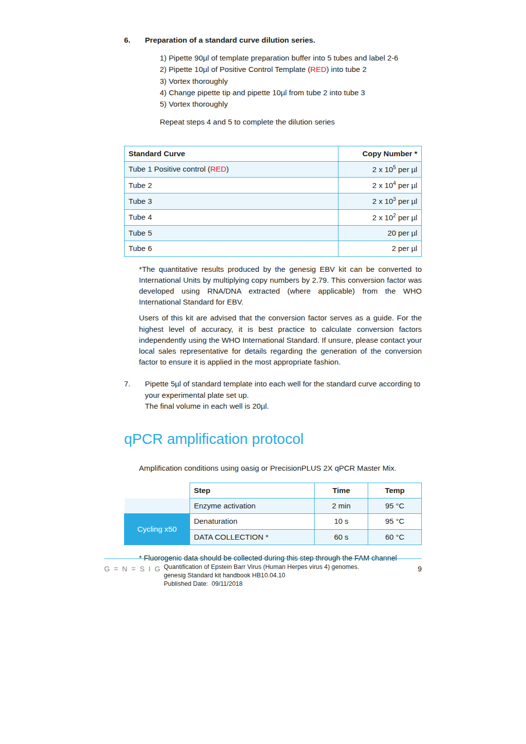6.
Preparation of a standard curve dilution series.
1) Pipette 90µl of template preparation buffer into 5 tubes and label 2-6
2) Pipette 10µl of Positive Control Template (RED) into tube 2
3) Vortex thoroughly
4) Change pipette tip and pipette 10µl from tube 2 into tube 3
5) Vortex thoroughly
Repeat steps 4 and 5 to complete the dilution series
| Standard Curve | Copy Number * |
| Tube 1 Positive control ( RED ) | 2 x 10 5 per µl |
| Tube 2 | 2 x 10 4 per µl |
| Tube 3 | 2 x 10 3 per µl |
| Tube 4 | 2 x 10 2 per µl |
| Tube 5 | 20 per µl |
| Tube 6 | 2 per µl |
*The quantitative results produced by the genesig EBV kit can be converted to International Units by multiplying copy numbers by 2.79. This conversion factor was developed using RNA/DNA extracted (where applicable) from the WHO International Standard for EBV.
Users of this kit are advised that the conversion factor serves as a guide. For the highest level of accuracy, it is best practice to calculate conversion factors independently using the WHO International Standard. If unsure, please contact your local sales representative for details regarding the generation of the conversion factor to ensure it is applied in the most appropriate fashion.
7.
Pipette 5µl of standard template into each well for the standard curve according to your experimental plate set up.
The final volume in each well is 20µl.
qPCR amplification protocol
Amplification conditions using oasig or PrecisionPLUS 2X qPCR Master Mix.
| | Step | Time | Temp |
| | Enzyme activation | 2 min | 95 °C |
| Cycling x50 | Denaturation | 10 s | 95 °C |
| DATA COLLECTION * | 60 s | 60 °C |
* Fluorogenic data should be collected during this step through the FAM channel
G = N = S I G
Quantification of Epstein Barr Virus (Human Herpes virus 4) genomes.
genesig Standard kit handbook HB10.04.10
Published Date: 09/11/2018
9